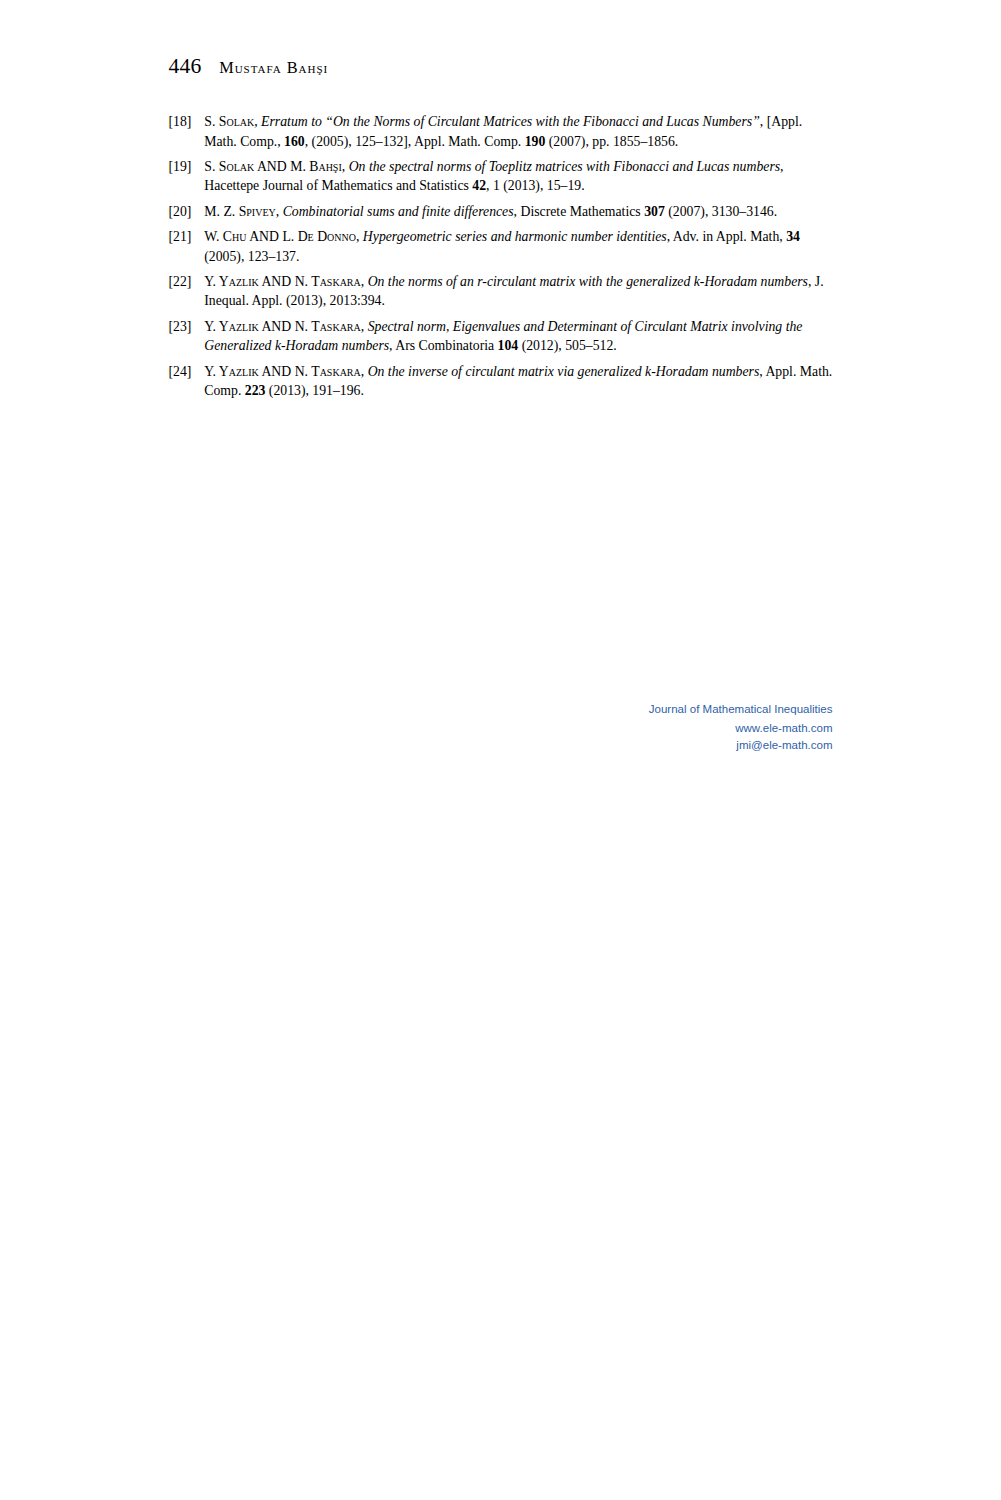446 Mustafa Bahşi
[18] S. Solak, Erratum to “On the Norms of Circulant Matrices with the Fibonacci and Lucas Numbers”, [Appl. Math. Comp., 160, (2005), 125–132], Appl. Math. Comp. 190 (2007), pp. 1855–1856.
[19] S. Solak and M. Bahşi, On the spectral norms of Toeplitz matrices with Fibonacci and Lucas numbers, Hacettepe Journal of Mathematics and Statistics 42, 1 (2013), 15–19.
[20] M. Z. Spivey, Combinatorial sums and finite differences, Discrete Mathematics 307 (2007), 3130–3146.
[21] W. Chu and L. De Donno, Hypergeometric series and harmonic number identities, Adv. in Appl. Math, 34 (2005), 123–137.
[22] Y. Yazlik and N. Taskara, On the norms of an r-circulant matrix with the generalized k-Horadam numbers, J. Inequal. Appl. (2013), 2013:394.
[23] Y. Yazlik and N. Taskara, Spectral norm, Eigenvalues and Determinant of Circulant Matrix involving the Generalized k-Horadam numbers, Ars Combinatoria 104 (2012), 505–512.
[24] Y. Yazlik and N. Taskara, On the inverse of circulant matrix via generalized k-Horadam numbers, Appl. Math. Comp. 223 (2013), 191–196.
Journal of Mathematical Inequalities
www.ele-math.com
jmi@ele-math.com